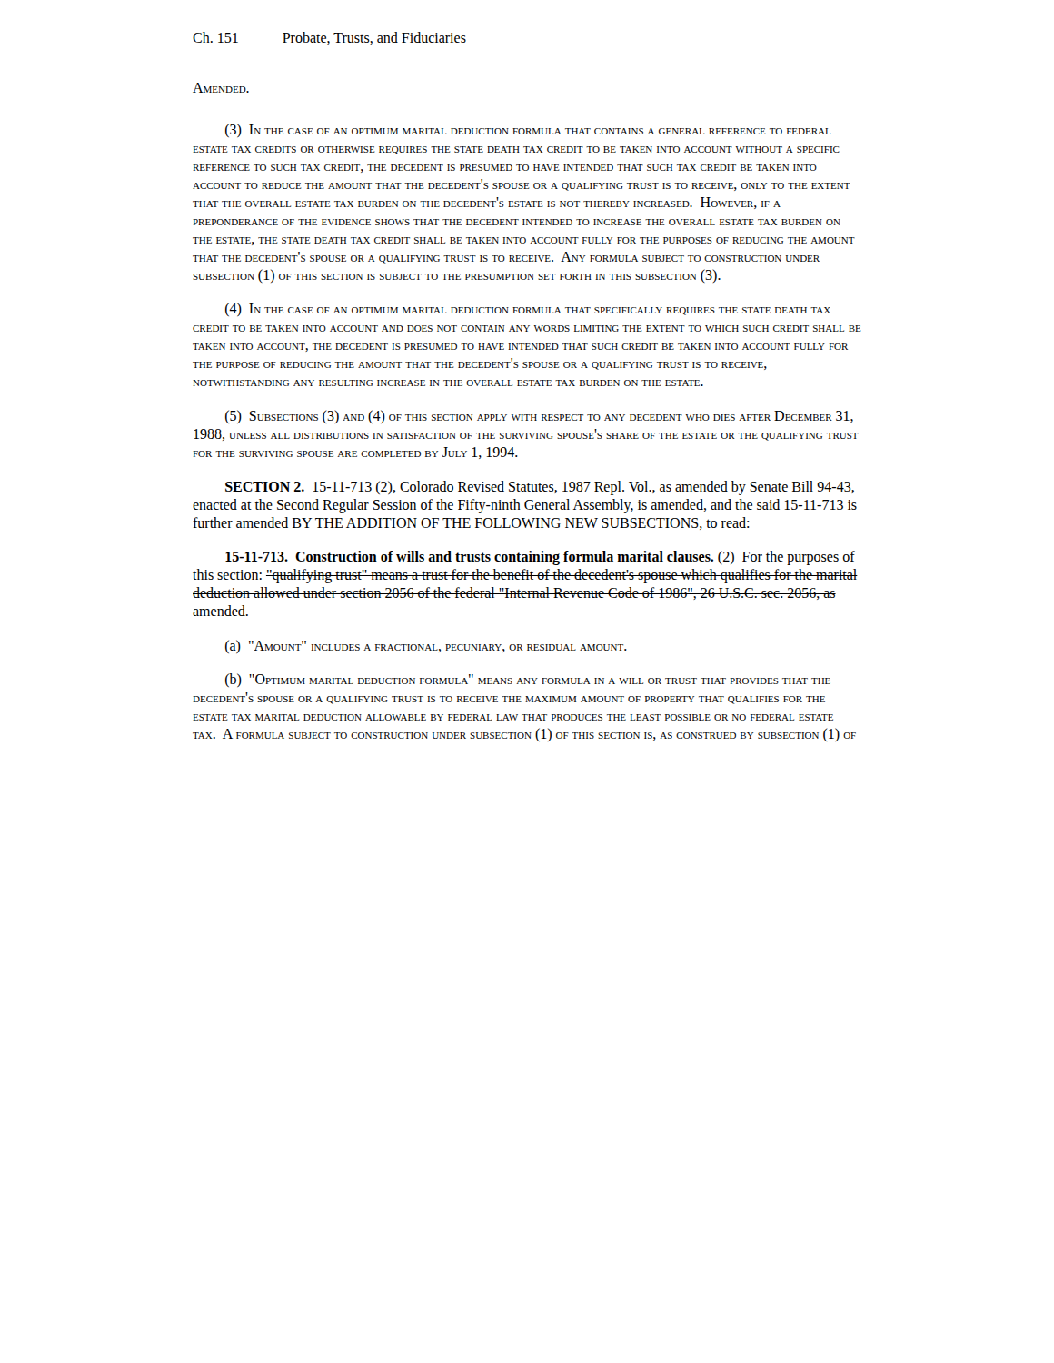Ch. 151 Probate, Trusts, and Fiduciaries
Amended.
(3) In the case of an optimum marital deduction formula that contains a general reference to federal estate tax credits or otherwise requires the state death tax credit to be taken into account without a specific reference to such tax credit, the decedent is presumed to have intended that such tax credit be taken into account to reduce the amount that the decedent's spouse or a qualifying trust is to receive, only to the extent that the overall estate tax burden on the decedent's estate is not thereby increased. However, if a preponderance of the evidence shows that the decedent intended to increase the overall estate tax burden on the estate, the state death tax credit shall be taken into account fully for the purposes of reducing the amount that the decedent's spouse or a qualifying trust is to receive. Any formula subject to construction under subsection (1) of this section is subject to the presumption set forth in this subsection (3).
(4) In the case of an optimum marital deduction formula that specifically requires the state death tax credit to be taken into account and does not contain any words limiting the extent to which such credit shall be taken into account, the decedent is presumed to have intended that such credit be taken into account fully for the purpose of reducing the amount that the decedent's spouse or a qualifying trust is to receive, notwithstanding any resulting increase in the overall estate tax burden on the estate.
(5) Subsections (3) and (4) of this section apply with respect to any decedent who dies after December 31, 1988, unless all distributions in satisfaction of the surviving spouse's share of the estate or the qualifying trust for the surviving spouse are completed by July 1, 1994.
SECTION 2. 15-11-713 (2), Colorado Revised Statutes, 1987 Repl. Vol., as amended by Senate Bill 94-43, enacted at the Second Regular Session of the Fifty-ninth General Assembly, is amended, and the said 15-11-713 is further amended BY THE ADDITION OF THE FOLLOWING NEW SUBSECTIONS, to read:
15-11-713. Construction of wills and trusts containing formula marital clauses. (2) For the purposes of this section: "qualifying trust" means a trust for the benefit of the decedent's spouse which qualifies for the marital deduction allowed under section 2056 of the federal "Internal Revenue Code of 1986", 26 U.S.C. sec. 2056, as amended.
(a) "Amount" includes a fractional, pecuniary, or residual amount.
(b) "Optimum marital deduction formula" means any formula in a will or trust that provides that the decedent's spouse or a qualifying trust is to receive the maximum amount of property that qualifies for the estate tax marital deduction allowable by federal law that produces the least possible or no federal estate tax. A formula subject to construction under subsection (1) of this section is, as construed by subsection (1) of